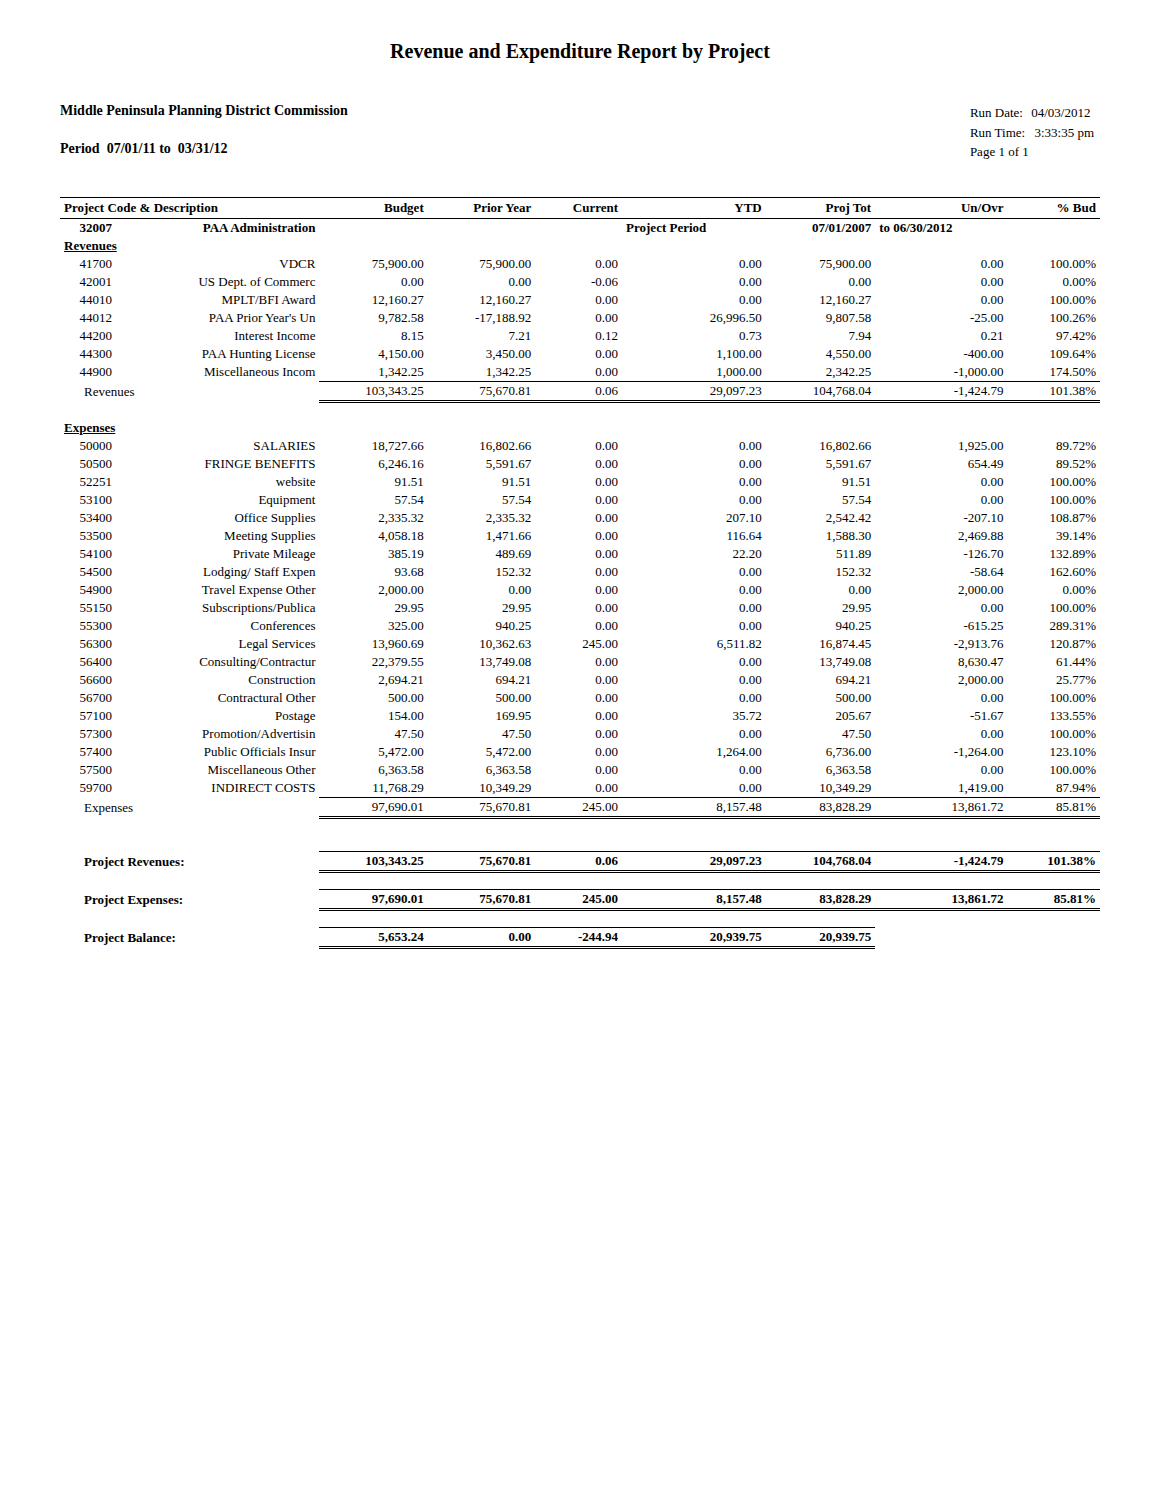Revenue and Expenditure Report by Project
Middle Peninsula Planning District Commission
Period 07/01/11 to 03/31/12
| Run Date: | 04/03/2012 |
| Run Time: | 3:33:35 pm |
| Page 1 of 1 |
| Project Code & Description | Budget | Prior Year | Current | YTD | Proj Tot | Un/Ovr | % Bud |
| --- | --- | --- | --- | --- | --- | --- | --- |
| 32007 | PAA Administration | | | | Project Period | 07/01/2007 | to 06/30/2012 | |
| Revenues |
| 41700 | VDCR | 75,900.00 | 75,900.00 | 0.00 | 0.00 | 75,900.00 | 0.00 | 100.00% |
| 42001 | US Dept. of Commerc | 0.00 | 0.00 | -0.06 | 0.00 | 0.00 | 0.00 | 0.00% |
| 44010 | MPLT/BFI Award | 12,160.27 | 12,160.27 | 0.00 | 0.00 | 12,160.27 | 0.00 | 100.00% |
| 44012 | PAA Prior Year's Un | 9,782.58 | -17,188.92 | 0.00 | 26,996.50 | 9,807.58 | -25.00 | 100.26% |
| 44200 | Interest Income | 8.15 | 7.21 | 0.12 | 0.73 | 7.94 | 0.21 | 97.42% |
| 44300 | PAA Hunting License | 4,150.00 | 3,450.00 | 0.00 | 1,100.00 | 4,550.00 | -400.00 | 109.64% |
| 44900 | Miscellaneous Incom | 1,342.25 | 1,342.25 | 0.00 | 1,000.00 | 2,342.25 | -1,000.00 | 174.50% |
| Revenues | 103,343.25 | 75,670.81 | 0.06 | 29,097.23 | 104,768.04 | -1,424.79 | 101.38% |
| Expenses |
| 50000 | SALARIES | 18,727.66 | 16,802.66 | 0.00 | 0.00 | 16,802.66 | 1,925.00 | 89.72% |
| 50500 | FRINGE BENEFITS | 6,246.16 | 5,591.67 | 0.00 | 0.00 | 5,591.67 | 654.49 | 89.52% |
| 52251 | website | 91.51 | 91.51 | 0.00 | 0.00 | 91.51 | 0.00 | 100.00% |
| 53100 | Equipment | 57.54 | 57.54 | 0.00 | 0.00 | 57.54 | 0.00 | 100.00% |
| 53400 | Office Supplies | 2,335.32 | 2,335.32 | 0.00 | 207.10 | 2,542.42 | -207.10 | 108.87% |
| 53500 | Meeting Supplies | 4,058.18 | 1,471.66 | 0.00 | 116.64 | 1,588.30 | 2,469.88 | 39.14% |
| 54100 | Private Mileage | 385.19 | 489.69 | 0.00 | 22.20 | 511.89 | -126.70 | 132.89% |
| 54500 | Lodging/ Staff Expen | 93.68 | 152.32 | 0.00 | 0.00 | 152.32 | -58.64 | 162.60% |
| 54900 | Travel Expense Other | 2,000.00 | 0.00 | 0.00 | 0.00 | 0.00 | 2,000.00 | 0.00% |
| 55150 | Subscriptions/Publica | 29.95 | 29.95 | 0.00 | 0.00 | 29.95 | 0.00 | 100.00% |
| 55300 | Conferences | 325.00 | 940.25 | 0.00 | 0.00 | 940.25 | -615.25 | 289.31% |
| 56300 | Legal Services | 13,960.69 | 10,362.63 | 245.00 | 6,511.82 | 16,874.45 | -2,913.76 | 120.87% |
| 56400 | Consulting/Contractur | 22,379.55 | 13,749.08 | 0.00 | 0.00 | 13,749.08 | 8,630.47 | 61.44% |
| 56600 | Construction | 2,694.21 | 694.21 | 0.00 | 0.00 | 694.21 | 2,000.00 | 25.77% |
| 56700 | Contractural Other | 500.00 | 500.00 | 0.00 | 0.00 | 500.00 | 0.00 | 100.00% |
| 57100 | Postage | 154.00 | 169.95 | 0.00 | 35.72 | 205.67 | -51.67 | 133.55% |
| 57300 | Promotion/Advertisin | 47.50 | 47.50 | 0.00 | 0.00 | 47.50 | 0.00 | 100.00% |
| 57400 | Public Officials Insur | 5,472.00 | 5,472.00 | 0.00 | 1,264.00 | 6,736.00 | -1,264.00 | 123.10% |
| 57500 | Miscellaneous Other | 6,363.58 | 6,363.58 | 0.00 | 0.00 | 6,363.58 | 0.00 | 100.00% |
| 59700 | INDIRECT COSTS | 11,768.29 | 10,349.29 | 0.00 | 0.00 | 10,349.29 | 1,419.00 | 87.94% |
| Expenses | 97,690.01 | 75,670.81 | 245.00 | 8,157.48 | 83,828.29 | 13,861.72 | 85.81% |
| Project Revenues: | 103,343.25 | 75,670.81 | 0.06 | 29,097.23 | 104,768.04 | -1,424.79 | 101.38% |
| Project Expenses: | 97,690.01 | 75,670.81 | 245.00 | 8,157.48 | 83,828.29 | 13,861.72 | 85.81% |
| Project Balance: | 5,653.24 | 0.00 | -244.94 | 20,939.75 | 20,939.75 | | |